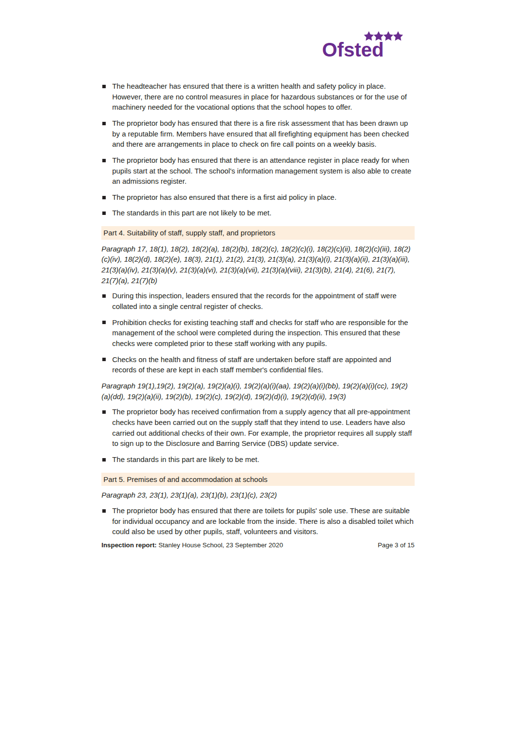Ofsted
The headteacher has ensured that there is a written health and safety policy in place. However, there are no control measures in place for hazardous substances or for the use of machinery needed for the vocational options that the school hopes to offer.
The proprietor body has ensured that there is a fire risk assessment that has been drawn up by a reputable firm. Members have ensured that all firefighting equipment has been checked and there are arrangements in place to check on fire call points on a weekly basis.
The proprietor body has ensured that there is an attendance register in place ready for when pupils start at the school. The school's information management system is also able to create an admissions register.
The proprietor has also ensured that there is a first aid policy in place.
The standards in this part are not likely to be met.
Part 4. Suitability of staff, supply staff, and proprietors
Paragraph 17, 18(1), 18(2), 18(2)(a), 18(2)(b), 18(2)(c), 18(2)(c)(i), 18(2)(c)(ii), 18(2)(c)(iii), 18(2)(c)(iv), 18(2)(d), 18(2)(e), 18(3), 21(1), 21(2), 21(3), 21(3)(a), 21(3)(a)(i), 21(3)(a)(ii), 21(3)(a)(iii), 21(3)(a)(iv), 21(3)(a)(v), 21(3)(a)(vi), 21(3)(a)(vii), 21(3)(a)(viii), 21(3)(b), 21(4), 21(6), 21(7), 21(7)(a), 21(7)(b)
During this inspection, leaders ensured that the records for the appointment of staff were collated into a single central register of checks.
Prohibition checks for existing teaching staff and checks for staff who are responsible for the management of the school were completed during the inspection. This ensured that these checks were completed prior to these staff working with any pupils.
Checks on the health and fitness of staff are undertaken before staff are appointed and records of these are kept in each staff member's confidential files.
Paragraph 19(1),19(2), 19(2)(a), 19(2)(a)(i), 19(2)(a)(i)(aa), 19(2)(a)(i)(bb), 19(2)(a)(i)(cc), 19(2)(a)(dd), 19(2)(a)(ii), 19(2)(b), 19(2)(c), 19(2)(d), 19(2)(d)(i), 19(2)(d)(ii), 19(3)
The proprietor body has received confirmation from a supply agency that all pre-appointment checks have been carried out on the supply staff that they intend to use. Leaders have also carried out additional checks of their own. For example, the proprietor requires all supply staff to sign up to the Disclosure and Barring Service (DBS) update service.
The standards in this part are likely to be met.
Part 5. Premises of and accommodation at schools
Paragraph 23, 23(1), 23(1)(a), 23(1)(b), 23(1)(c), 23(2)
The proprietor body has ensured that there are toilets for pupils' sole use. These are suitable for individual occupancy and are lockable from the inside. There is also a disabled toilet which could also be used by other pupils, staff, volunteers and visitors.
Inspection report: Stanley House School, 23 September 2020
Page 3 of 15